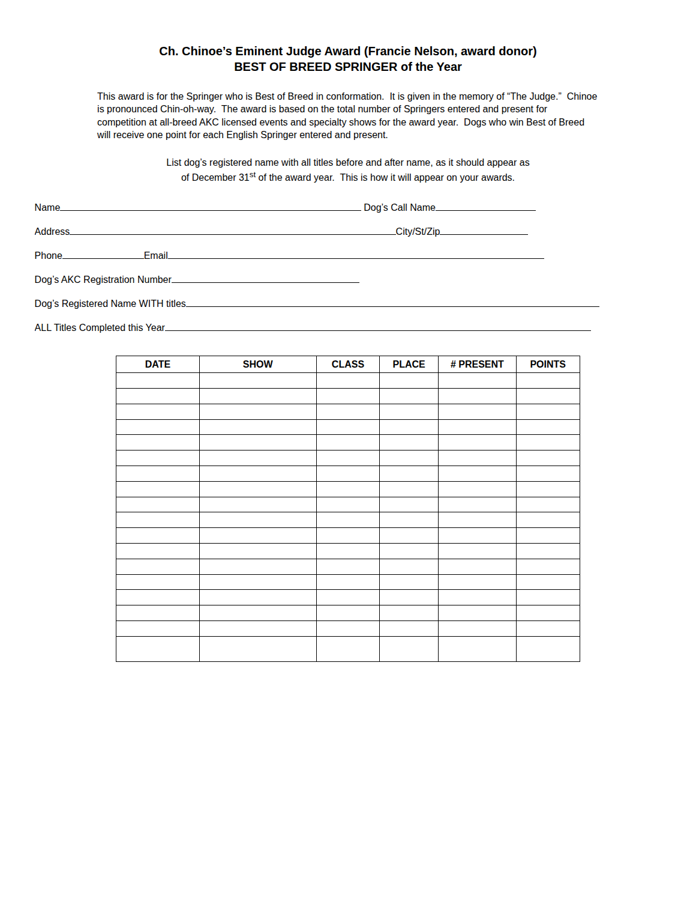Ch. Chinoe’s Eminent Judge Award (Francie Nelson, award donor)BEST OF BREED SPRINGER of the Year
This award is for the Springer who is Best of Breed in conformation. It is given in the memory of “The Judge.” Chinoe is pronounced Chin-oh-way. The award is based on the total number of Springers entered and present for competition at all-breed AKC licensed events and specialty shows for the award year. Dogs who win Best of Breed will receive one point for each English Springer entered and present.
List dog’s registered name with all titles before and after name, as it should appear as
of December 31st of the award year. This is how it will appear on your awards.
Name Dog’s Call Name
Address City/St/Zip
Phone Email
Dog’s AKC Registration Number
Dog’s Registered Name WITH titles
ALL Titles Completed this Year
| DATE | SHOW | CLASS | PLACE | # PRESENT | POINTS |
| --- | --- | --- | --- | --- | --- |